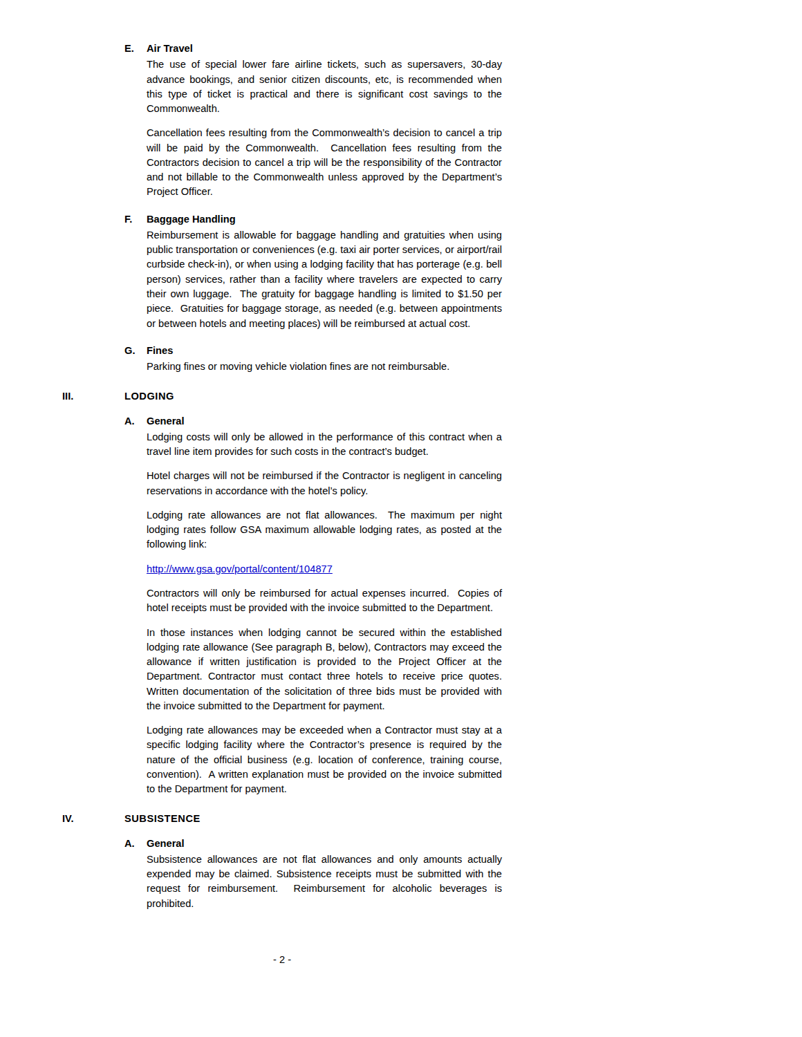E. Air Travel
The use of special lower fare airline tickets, such as supersavers, 30-day advance bookings, and senior citizen discounts, etc, is recommended when this type of ticket is practical and there is significant cost savings to the Commonwealth.
Cancellation fees resulting from the Commonwealth’s decision to cancel a trip will be paid by the Commonwealth. Cancellation fees resulting from the Contractors decision to cancel a trip will be the responsibility of the Contractor and not billable to the Commonwealth unless approved by the Department’s Project Officer.
F. Baggage Handling
Reimbursement is allowable for baggage handling and gratuities when using public transportation or conveniences (e.g. taxi air porter services, or airport/rail curbside check-in), or when using a lodging facility that has porterage (e.g. bell person) services, rather than a facility where travelers are expected to carry their own luggage. The gratuity for baggage handling is limited to $1.50 per piece. Gratuities for baggage storage, as needed (e.g. between appointments or between hotels and meeting places) will be reimbursed at actual cost.
G. Fines
Parking fines or moving vehicle violation fines are not reimbursable.
III. LODGING
A. General
Lodging costs will only be allowed in the performance of this contract when a travel line item provides for such costs in the contract’s budget.
Hotel charges will not be reimbursed if the Contractor is negligent in canceling reservations in accordance with the hotel’s policy.
Lodging rate allowances are not flat allowances. The maximum per night lodging rates follow GSA maximum allowable lodging rates, as posted at the following link:
http://www.gsa.gov/portal/content/104877
Contractors will only be reimbursed for actual expenses incurred. Copies of hotel receipts must be provided with the invoice submitted to the Department.
In those instances when lodging cannot be secured within the established lodging rate allowance (See paragraph B, below), Contractors may exceed the allowance if written justification is provided to the Project Officer at the Department. Contractor must contact three hotels to receive price quotes. Written documentation of the solicitation of three bids must be provided with the invoice submitted to the Department for payment.
Lodging rate allowances may be exceeded when a Contractor must stay at a specific lodging facility where the Contractor’s presence is required by the nature of the official business (e.g. location of conference, training course, convention). A written explanation must be provided on the invoice submitted to the Department for payment.
IV. SUBSISTENCE
A. General
Subsistence allowances are not flat allowances and only amounts actually expended may be claimed. Subsistence receipts must be submitted with the request for reimbursement. Reimbursement for alcoholic beverages is prohibited.
- 2 -